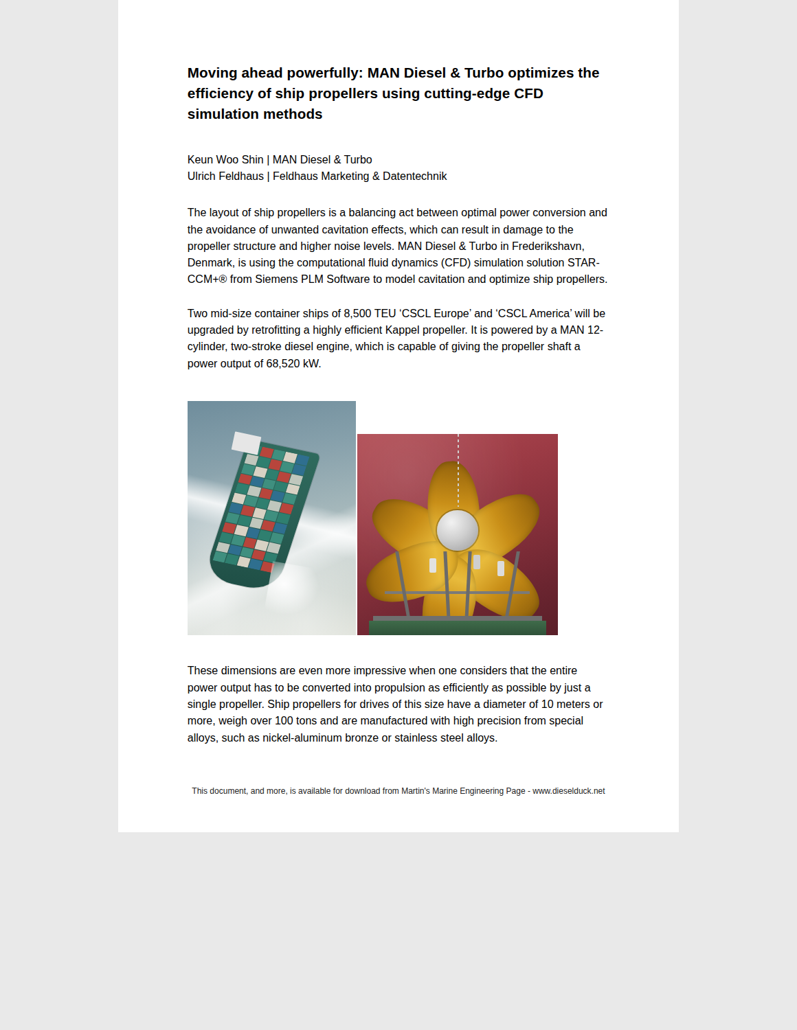Moving ahead powerfully: MAN Diesel & Turbo optimizes the efficiency of ship propellers using cutting-edge CFD simulation methods
Keun Woo Shin | MAN Diesel & Turbo
Ulrich Feldhaus | Feldhaus Marketing & Datentechnik
The layout of ship propellers is a balancing act between optimal power conversion and the avoidance of unwanted cavitation effects, which can result in damage to the propeller structure and higher noise levels. MAN Diesel & Turbo in Frederikshavn, Denmark, is using the computational fluid dynamics (CFD) simulation solution STAR-CCM+® from Siemens PLM Software to model cavitation and optimize ship propellers.
Two mid-size container ships of 8,500 TEU ‘CSCL Europe’ and ‘CSCL America’ will be upgraded by retrofitting a highly efficient Kappel propeller. It is powered by a MAN 12-cylinder, two-stroke diesel engine, which is capable of giving the propeller shaft a power output of 68,520 kW.
These dimensions are even more impressive when one considers that the entire power output has to be converted into propulsion as efficiently as possible by just a single propeller. Ship propellers for drives of this size have a diameter of 10 meters or more, weigh over 100 tons and are manufactured with high precision from special alloys, such as nickel-aluminum bronze or stainless steel alloys.
This document, and more, is available for download from Martin's Marine Engineering Page - www.dieselduck.net